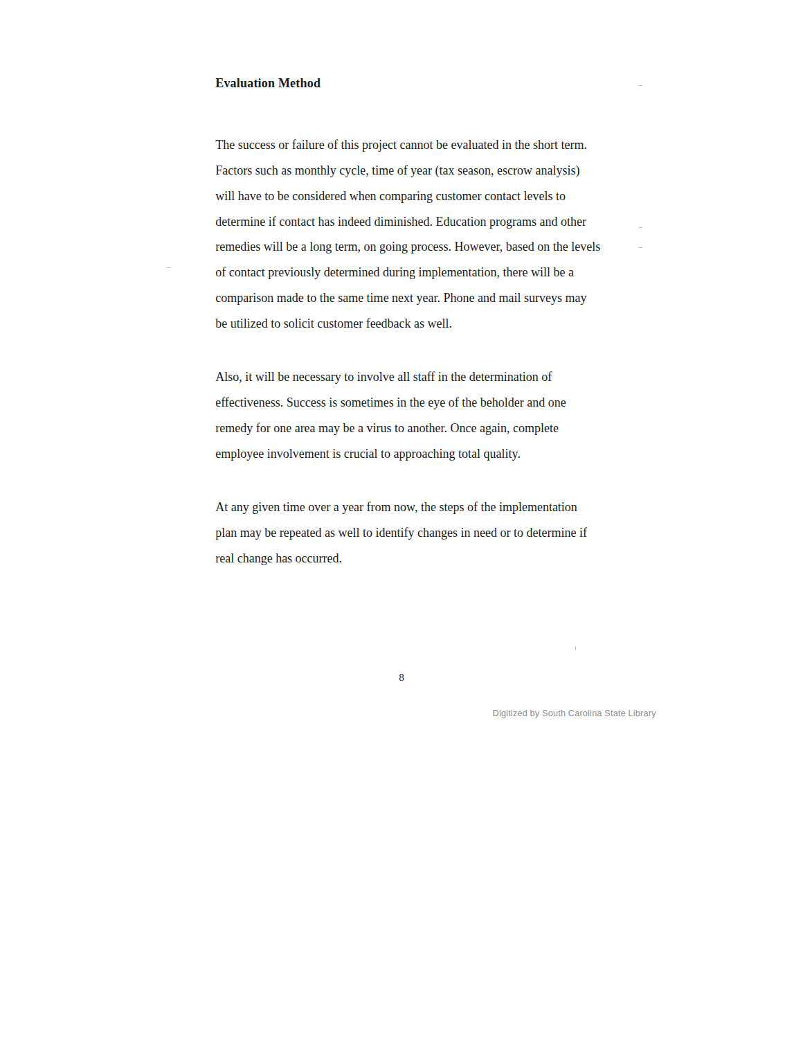Evaluation Method
The success or failure of this project cannot be evaluated in the short term. Factors such as monthly cycle, time of year (tax season, escrow analysis) will have to be considered when comparing customer contact levels to determine if contact has indeed diminished. Education programs and other remedies will be a long term, on going process. However, based on the levels of contact previously determined during implementation, there will be a comparison made to the same time next year. Phone and mail surveys may be utilized to solicit customer feedback as well.
Also, it will be necessary to involve all staff in the determination of effectiveness. Success is sometimes in the eye of the beholder and one remedy for one area may be a virus to another. Once again, complete employee involvement is crucial to approaching total quality.
At any given time over a year from now, the steps of the implementation plan may be repeated as well to identify changes in need or to determine if real change has occurred.
8
Digitized by South Carolina State Library